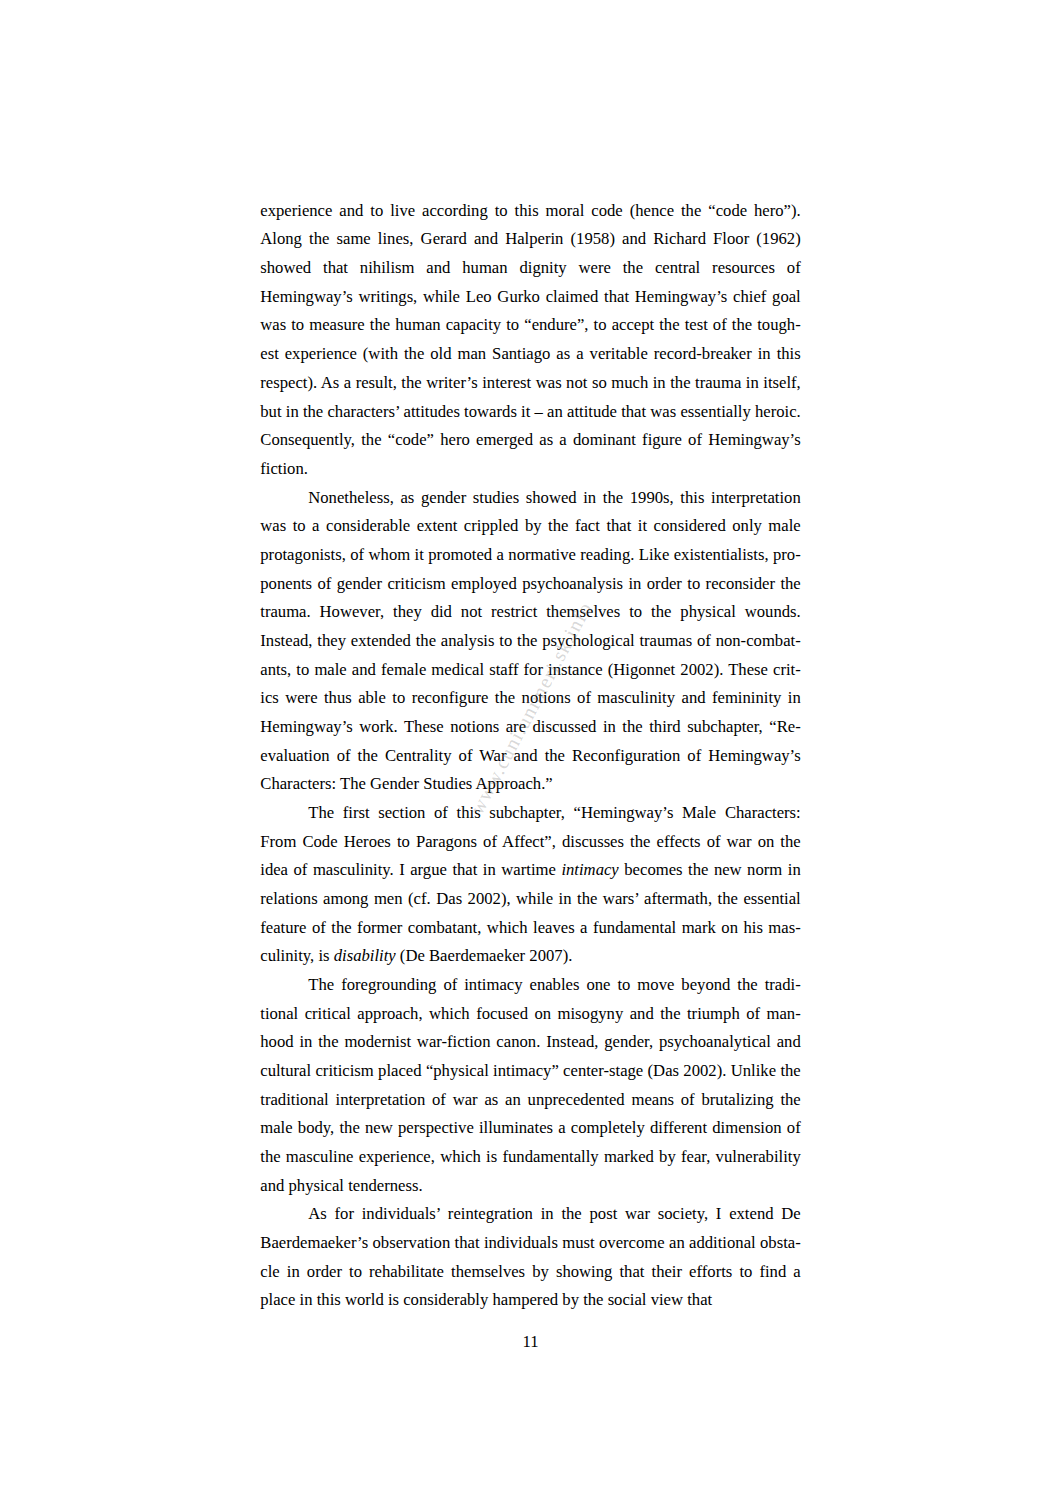www.cuni.unimeri.sk.info
experience and to live according to this moral code (hence the “code hero”). Along the same lines, Gerard and Halperin (1958) and Richard Floor (1962) showed that nihilism and human dignity were the central resources of Hemingway’s writings, while Leo Gurko claimed that Hemingway’s chief goal was to measure the human capacity to “endure”, to accept the test of the toughest experience (with the old man Santiago as a veritable record-breaker in this respect). As a result, the writer’s interest was not so much in the trauma in itself, but in the characters’ attitudes towards it – an attitude that was essentially heroic. Consequently, the “code” hero emerged as a dominant figure of Hemingway’s fiction.
Nonetheless, as gender studies showed in the 1990s, this interpretation was to a considerable extent crippled by the fact that it considered only male protagonists, of whom it promoted a normative reading. Like existentialists, proponents of gender criticism employed psychoanalysis in order to reconsider the trauma. However, they did not restrict themselves to the physical wounds. Instead, they extended the analysis to the psychological traumas of non-combatants, to male and female medical staff for instance (Higonnet 2002). These critics were thus able to reconfigure the notions of masculinity and femininity in Hemingway’s work. These notions are discussed in the third subchapter, “Re-evaluation of the Centrality of War and the Reconfiguration of Hemingway’s Characters: The Gender Studies Approach.”
The first section of this subchapter, “Hemingway’s Male Characters: From Code Heroes to Paragons of Affect”, discusses the effects of war on the idea of masculinity. I argue that in wartime intimacy becomes the new norm in relations among men (cf. Das 2002), while in the wars’ aftermath, the essential feature of the former combatant, which leaves a fundamental mark on his masculinity, is disability (De Baerdemaeker 2007).
The foregrounding of intimacy enables one to move beyond the traditional critical approach, which focused on misogyny and the triumph of manhood in the modernist war-fiction canon. Instead, gender, psychoanalytical and cultural criticism placed “physical intimacy” center-stage (Das 2002). Unlike the traditional interpretation of war as an unprecedented means of brutalizing the male body, the new perspective illuminates a completely different dimension of the masculine experience, which is fundamentally marked by fear, vulnerability and physical tenderness.
As for individuals’ reintegration in the post war society, I extend De Baerdemaeker’s observation that individuals must overcome an additional obstacle in order to rehabilitate themselves by showing that their efforts to find a place in this world is considerably hampered by the social view that
11